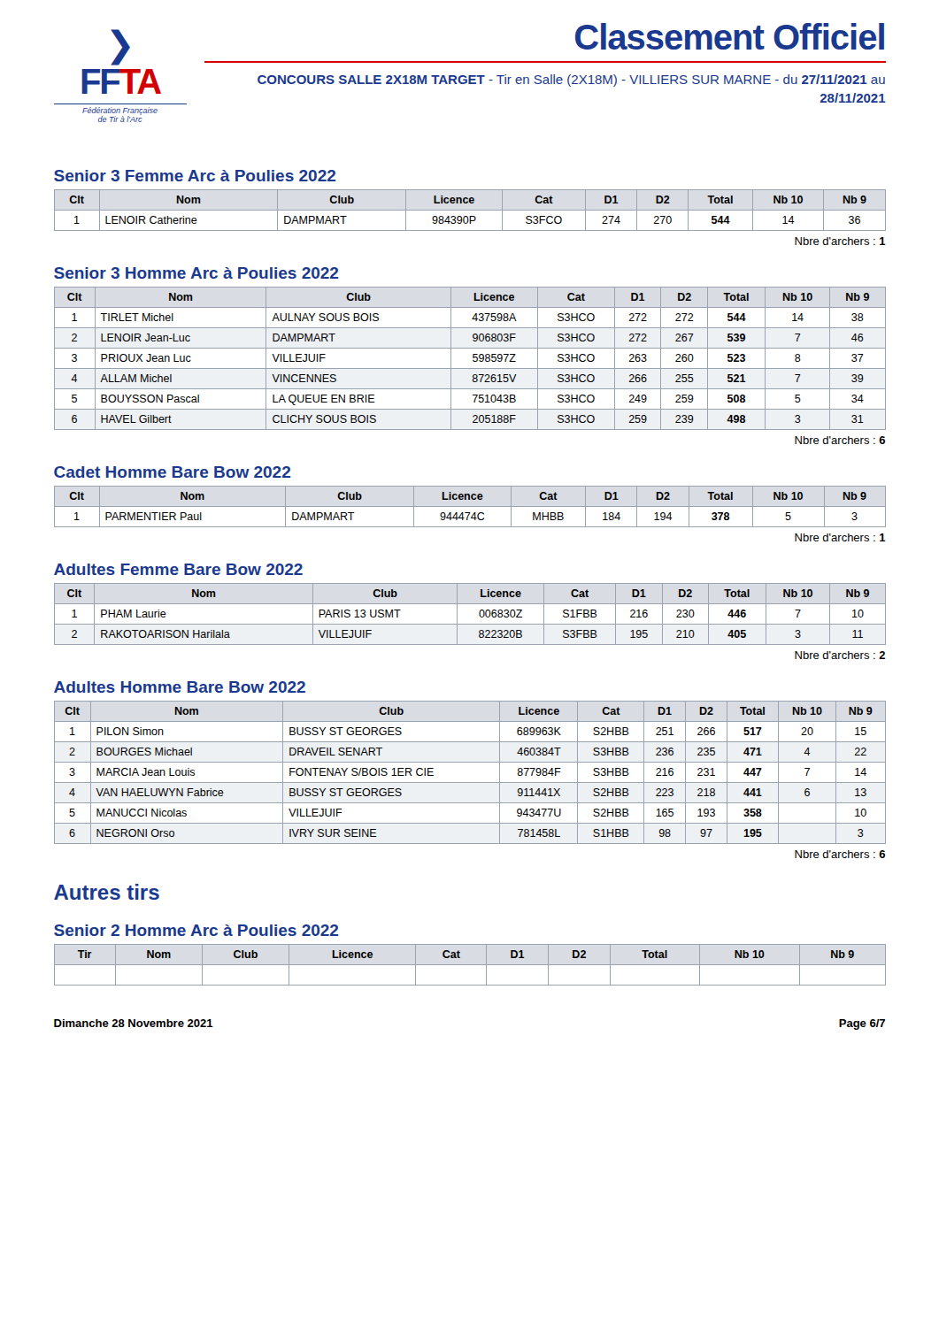❯
FFTA
Fédération Française
de Tir à l'Arc
Classement Officiel
CONCOURS SALLE 2X18M TARGET - Tir en Salle (2X18M) - VILLIERS SUR MARNE - du 27/11/2021 au 28/11/2021
Senior 3 Femme Arc à Poulies 2022
| Clt | Nom | Club | Licence | Cat | D1 | D2 | Total | Nb 10 | Nb 9 |
| --- | --- | --- | --- | --- | --- | --- | --- | --- | --- |
| 1 | LENOIR Catherine | DAMPMART | 984390P | S3FCO | 274 | 270 | 544 | 14 | 36 |
Nbre d'archers : 1
Senior 3 Homme Arc à Poulies 2022
| Clt | Nom | Club | Licence | Cat | D1 | D2 | Total | Nb 10 | Nb 9 |
| --- | --- | --- | --- | --- | --- | --- | --- | --- | --- |
| 1 | TIRLET Michel | AULNAY SOUS BOIS | 437598A | S3HCO | 272 | 272 | 544 | 14 | 38 |
| 2 | LENOIR Jean-Luc | DAMPMART | 906803F | S3HCO | 272 | 267 | 539 | 7 | 46 |
| 3 | PRIOUX Jean Luc | VILLEJUIF | 598597Z | S3HCO | 263 | 260 | 523 | 8 | 37 |
| 4 | ALLAM Michel | VINCENNES | 872615V | S3HCO | 266 | 255 | 521 | 7 | 39 |
| 5 | BOUYSSON Pascal | LA QUEUE EN BRIE | 751043B | S3HCO | 249 | 259 | 508 | 5 | 34 |
| 6 | HAVEL Gilbert | CLICHY SOUS BOIS | 205188F | S3HCO | 259 | 239 | 498 | 3 | 31 |
Nbre d'archers : 6
Cadet Homme Bare Bow 2022
| Clt | Nom | Club | Licence | Cat | D1 | D2 | Total | Nb 10 | Nb 9 |
| --- | --- | --- | --- | --- | --- | --- | --- | --- | --- |
| 1 | PARMENTIER Paul | DAMPMART | 944474C | MHBB | 184 | 194 | 378 | 5 | 3 |
Nbre d'archers : 1
Adultes Femme Bare Bow 2022
| Clt | Nom | Club | Licence | Cat | D1 | D2 | Total | Nb 10 | Nb 9 |
| --- | --- | --- | --- | --- | --- | --- | --- | --- | --- |
| 1 | PHAM Laurie | PARIS 13 USMT | 006830Z | S1FBB | 216 | 230 | 446 | 7 | 10 |
| 2 | RAKOTOARISON Harilala | VILLEJUIF | 822320B | S3FBB | 195 | 210 | 405 | 3 | 11 |
Nbre d'archers : 2
Adultes Homme Bare Bow 2022
| Clt | Nom | Club | Licence | Cat | D1 | D2 | Total | Nb 10 | Nb 9 |
| --- | --- | --- | --- | --- | --- | --- | --- | --- | --- |
| 1 | PILON Simon | BUSSY ST GEORGES | 689963K | S2HBB | 251 | 266 | 517 | 20 | 15 |
| 2 | BOURGES Michael | DRAVEIL SENART | 460384T | S3HBB | 236 | 235 | 471 | 4 | 22 |
| 3 | MARCIA Jean Louis | FONTENAY S/BOIS 1ER CIE | 877984F | S3HBB | 216 | 231 | 447 | 7 | 14 |
| 4 | VAN HAELUWYN Fabrice | BUSSY ST GEORGES | 911441X | S2HBB | 223 | 218 | 441 | 6 | 13 |
| 5 | MANUCCI Nicolas | VILLEJUIF | 943477U | S2HBB | 165 | 193 | 358 | | 10 |
| 6 | NEGRONI Orso | IVRY SUR SEINE | 781458L | S1HBB | 98 | 97 | 195 | | 3 |
Nbre d'archers : 6
Autres tirs
Senior 2 Homme Arc à Poulies 2022
| Tir | Nom | Club | Licence | Cat | D1 | D2 | Total | Nb 10 | Nb 9 |
| --- | --- | --- | --- | --- | --- | --- | --- | --- | --- |
Dimanche 28 Novembre 2021 Page 6/7